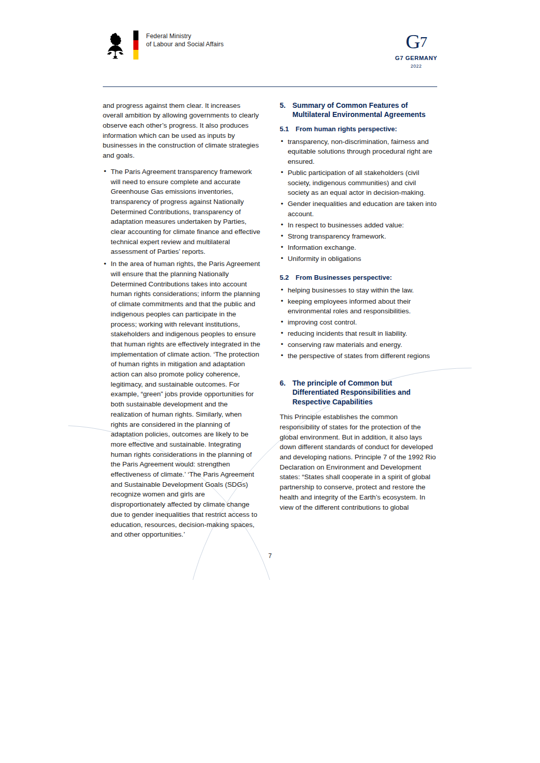Federal Ministry
of Labour and Social Affairs
G7
G7 GERMANY
2022
and progress against them clear. It increases overall ambition by allowing governments to clearly observe each other’s progress. It also produces information which can be used as inputs by businesses in the construction of climate strategies and goals.
The Paris Agreement transparency framework will need to ensure complete and accurate Greenhouse Gas emissions inventories, transparency of progress against Nationally Determined Contributions, transparency of adaptation measures undertaken by Parties, clear accounting for climate finance and effective technical expert review and multilateral assessment of Parties’ reports.
In the area of human rights, the Paris Agreement will ensure that the planning Nationally Determined Contributions takes into account human rights considerations; inform the planning of climate commitments and that the public and indigenous peoples can participate in the process; working with relevant institutions, stakeholders and indigenous peoples to ensure that human rights are effectively integrated in the implementation of climate action. ‘The protection of human rights in mitigation and adaptation action can also promote policy coherence, legitimacy, and sustainable outcomes. For example, “green” jobs provide opportunities for both sustainable development and the realization of human rights. Similarly, when rights are considered in the planning of adaptation policies, outcomes are likely to be more effective and sustainable. Integrating human rights considerations in the planning of the Paris Agreement would: strengthen effectiveness of climate.’ ‘The Paris Agreement and Sustainable Development Goals (SDGs) recognize women and girls are disproportionately affected by climate change due to gender inequalities that restrict access to education, resources, decision-making spaces, and other opportunities.’
5. Summary of Common Features of Multilateral Environmental Agreements
5.1 From human rights perspective:
transparency, non-discrimination, fairness and equitable solutions through procedural right are ensured.
Public participation of all stakeholders (civil society, indigenous communities) and civil society as an equal actor in decision-making.
Gender inequalities and education are taken into account.
In respect to businesses added value:
Strong transparency framework.
Information exchange.
Uniformity in obligations
5.2 From Businesses perspective:
helping businesses to stay within the law.
keeping employees informed about their environmental roles and responsibilities.
improving cost control.
reducing incidents that result in liability.
conserving raw materials and energy.
the perspective of states from different regions
6. The principle of Common but Differentiated Responsibilities and Respective Capabilities
This Principle establishes the common responsibility of states for the protection of the global environment. But in addition, it also lays down different standards of conduct for developed and developing nations. Principle 7 of the 1992 Rio Declaration on Environment and Development states: “States shall cooperate in a spirit of global partnership to conserve, protect and restore the health and integrity of the Earth’s ecosystem. In view of the different contributions to global
7